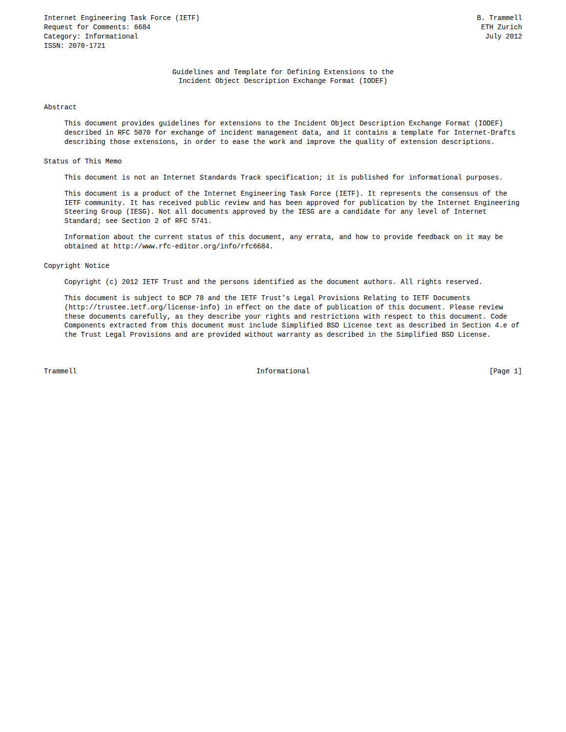Internet Engineering Task Force (IETF) B. Trammell
Request for Comments: 6684 ETH Zurich
Category: Informational July 2012
ISSN: 2070-1721
Guidelines and Template for Defining Extensions to the
Incident Object Description Exchange Format (IODEF)
Abstract
This document provides guidelines for extensions to the Incident Object Description Exchange Format (IODEF) described in RFC 5070 for exchange of incident management data, and it contains a template for Internet-Drafts describing those extensions, in order to ease the work and improve the quality of extension descriptions.
Status of This Memo
This document is not an Internet Standards Track specification; it is published for informational purposes.
This document is a product of the Internet Engineering Task Force (IETF). It represents the consensus of the IETF community. It has received public review and has been approved for publication by the Internet Engineering Steering Group (IESG). Not all documents approved by the IESG are a candidate for any level of Internet Standard; see Section 2 of RFC 5741.
Information about the current status of this document, any errata, and how to provide feedback on it may be obtained at http://www.rfc-editor.org/info/rfc6684.
Copyright Notice
Copyright (c) 2012 IETF Trust and the persons identified as the document authors. All rights reserved.
This document is subject to BCP 78 and the IETF Trust's Legal Provisions Relating to IETF Documents (http://trustee.ietf.org/license-info) in effect on the date of publication of this document. Please review these documents carefully, as they describe your rights and restrictions with respect to this document. Code Components extracted from this document must include Simplified BSD License text as described in Section 4.e of the Trust Legal Provisions and are provided without warranty as described in the Simplified BSD License.
Trammell Informational [Page 1]